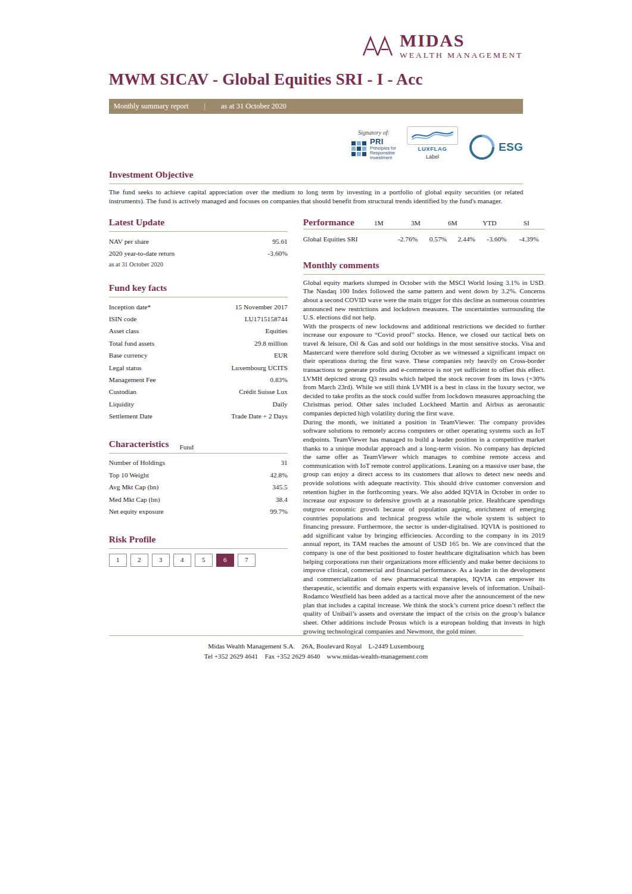MIDAS
WEALTH MANAGEMENT
MWM SICAV - Global Equities SRI - I - Acc
Monthly summary report | as at 31 October 2020
Signatory of:
PRI
Principles for
Responsible
Investment
LUXFLAG
Label
ESG
Investment Objective
The fund seeks to achieve capital appreciation over the medium to long term by investing in a portfolio of global equity securities (or related instruments). The fund is actively managed and focuses on companies that should benefit from structural trends identified by the fund's manager.
Latest Update
| NAV per share | 95.61 |
| 2020 year-to-date return | -3.60% |
as at 31 October 2020
Fund key facts
| Inception date* | 15 November 2017 |
| ISIN code | LU1715158744 |
| Asset class | Equities |
| Total fund assets | 29.8 million |
| Base currency | EUR |
| Legal status | Luxembourg UCITS |
| Management Fee | 0.83% |
| Custodian | Crédit Suisse Lux |
| Liquidity | Daily |
| Settlement Date | Trade Date + 2 Days |
Characteristics
Fund
| Number of Holdings | 31 |
| Top 10 Weight | 42.8% |
| Avg Mkt Cap (bn) | 345.5 |
| Med Mkt Cap (bn) | 38.4 |
| Net equity exposure | 99.7% |
Risk Profile
1 2 3 4 5 6 7
Performance
1M
3M
6M
YTD
SI
| Global Equities SRI | -2.76% | 0.57% | 2.44% | -3.60% | -4.39% |
Monthly comments
Global equity markets slumped in October with the MSCI World losing 3.1% in USD. The Nasdaq 100 Index followed the same pattern and went down by 3.2%. Concerns about a second COVID wave were the main trigger for this decline as numerous countries announced new restrictions and lockdown measures. The uncertainties surrounding the U.S. elections did not help.
With the prospects of new lockdowns and additional restrictions we decided to further increase our exposure to “Covid proof” stocks. Hence, we closed our tactical bets on travel & leisure, Oil & Gas and sold our holdings in the most sensitive stocks. Visa and Mastercard were therefore sold during October as we witnessed a significant impact on their operations during the first wave. These companies rely heavily on Cross-border transactions to generate profits and e-commerce is not yet sufficient to offset this effect. LVMH depicted strong Q3 results which helped the stock recover from its lows (+30% from March 23rd). While we still think LVMH is a best in class in the luxury sector, we decided to take profits as the stock could suffer from lockdown measures approaching the Christmas period. Other sales included Lockheed Martin and Airbus as aeronautic companies depicted high volatility during the first wave.
During the month, we initiated a position in TeamViewer. The company provides software solutions to remotely access computers or other operating systems such as IoT endpoints. TeamViewer has managed to build a leader position in a competitive market thanks to a unique modular approach and a long-term vision. No company has depicted the same offer as TeamViewer which manages to combine remote access and communication with IoT remote control applications. Leaning on a massive user base, the group can enjoy a direct access to its customers that allows to detect new needs and provide solutions with adequate reactivity. This should drive customer conversion and retention higher in the forthcoming years. We also added IQVIA in October in order to increase our exposure to defensive growth at a reasonable price. Healthcare spendings outgrow economic growth because of population ageing, enrichment of emerging countries populations and technical progress while the whole system is subject to financing pressure. Furthermore, the sector is under-digitalised. IQVIA is positioned to add significant value by bringing efficiencies. According to the company in its 2019 annual report, its TAM reaches the amount of USD 165 bn. We are convinced that the company is one of the best positioned to foster healthcare digitalisation which has been helping corporations run their organizations more efficiently and make better decisions to improve clinical, commercial and financial performance. As a leader in the development and commercialization of new pharmaceutical therapies, IQVIA can empower its therapeutic, scientific and domain experts with expansive levels of information. Unibail-Rodamco Westfield has been added as a tactical move after the announcement of the new plan that includes a capital increase. We think the stock’s current price doesn’t reflect the quality of Unibail’s assets and overstate the impact of the crisis on the group’s balance sheet. Other additions include Prosus which is a european holding that invests in high growing technological companies and Newmont, the gold miner.
Midas Wealth Management S.A. 26A, Boulevard Royal L-2449 Luxembourg
Tel +352 2629 4641 Fax +352 2629 4640 www.midas-wealth-management.com